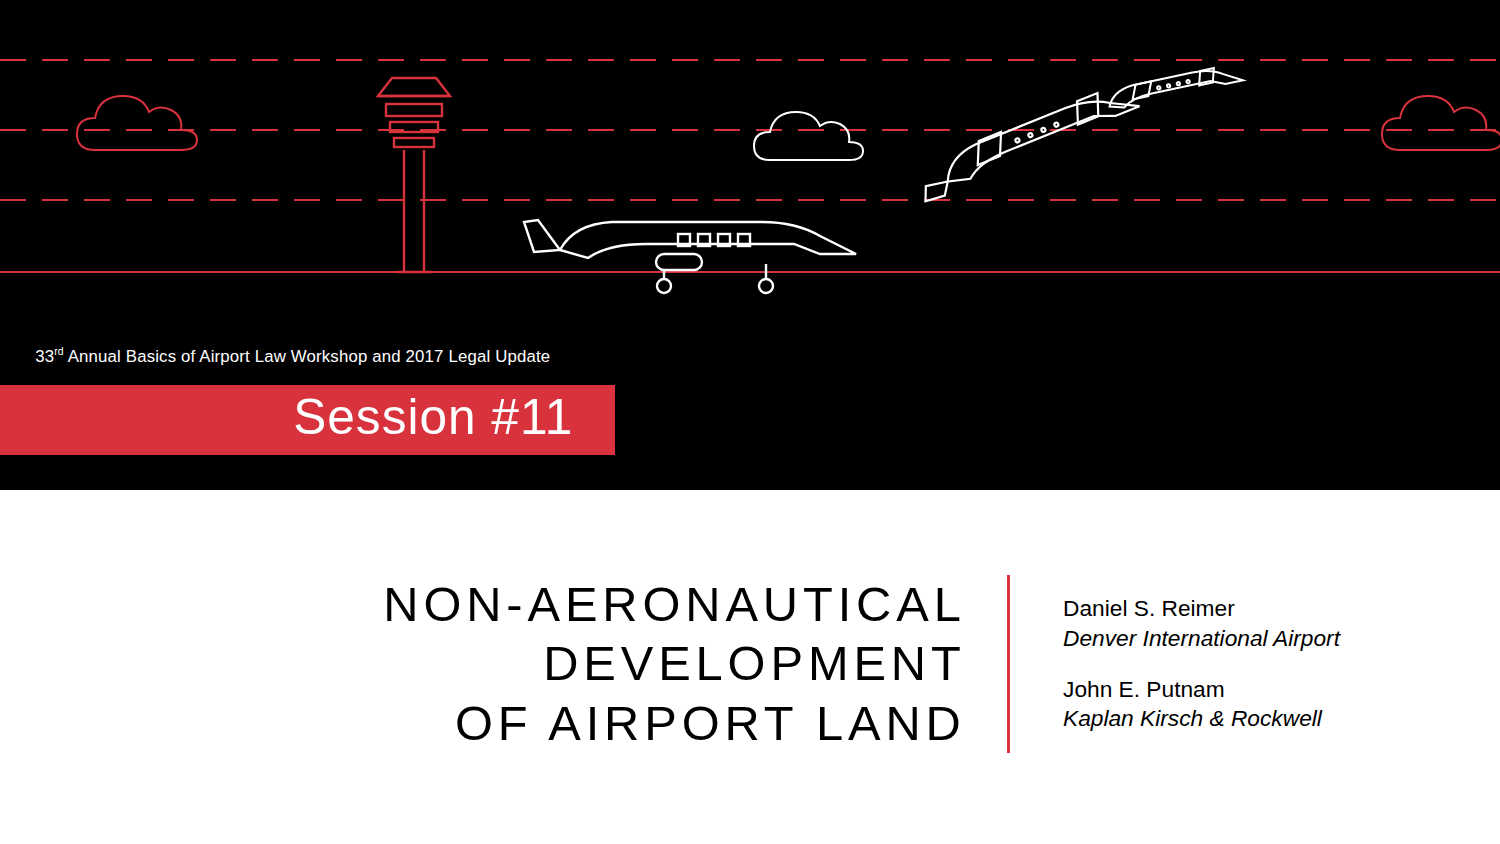33rd Annual Basics of Airport Law Workshop and 2017 Legal Update
Session #11
Non-Aeronautical Development
of Airport Land
Daniel S. Reimer
Denver International Airport
John E. Putnam
Kaplan Kirsch & Rockwell